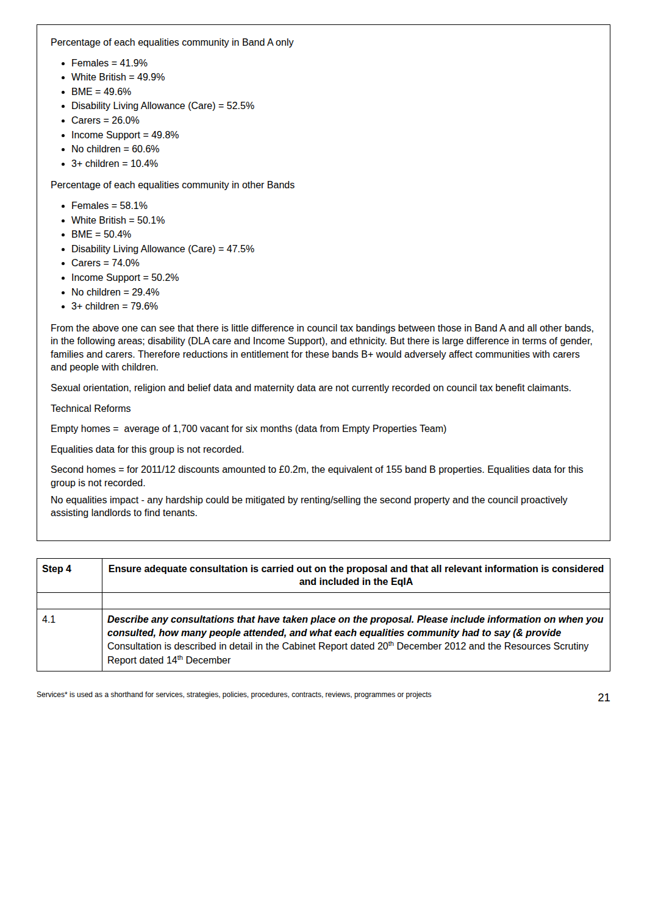Percentage of each equalities community in Band A only
Females = 41.9%
White British = 49.9%
BME = 49.6%
Disability Living Allowance (Care) = 52.5%
Carers = 26.0%
Income Support = 49.8%
No children = 60.6%
3+ children = 10.4%
Percentage of each equalities community in other Bands
Females = 58.1%
White British = 50.1%
BME = 50.4%
Disability Living Allowance (Care) = 47.5%
Carers = 74.0%
Income Support = 50.2%
No children = 29.4%
3+ children = 79.6%
From the above one can see that there is little difference in council tax bandings between those in Band A and all other bands, in the following areas; disability (DLA care and Income Support), and ethnicity. But there is large difference in terms of gender, families and carers. Therefore reductions in entitlement for these bands B+ would adversely affect communities with carers and people with children.
Sexual orientation, religion and belief data and maternity data are not currently recorded on council tax benefit claimants.
Technical Reforms
Empty homes = average of 1,700 vacant for six months (data from Empty Properties Team)
Equalities data for this group is not recorded.
Second homes = for 2011/12 discounts amounted to £0.2m, the equivalent of 155 band B properties. Equalities data for this group is not recorded.
No equalities impact - any hardship could be mitigated by renting/selling the second property and the council proactively assisting landlords to find tenants.
| Step 4 | Ensure adequate consultation is carried out on the proposal and that all relevant information is considered and included in the EqIA |
| 4.1 | Describe any consultations that have taken place on the proposal. Please include information on when you consulted, how many people attended, and what each equalities community had to say (& provide Consultation is described in detail in the Cabinet Report dated 20 th December 2012 and the Resources Scrutiny Report dated 14 th December |
21 Services* is used as a shorthand for services, strategies, policies, procedures, contracts, reviews, programmes or projects